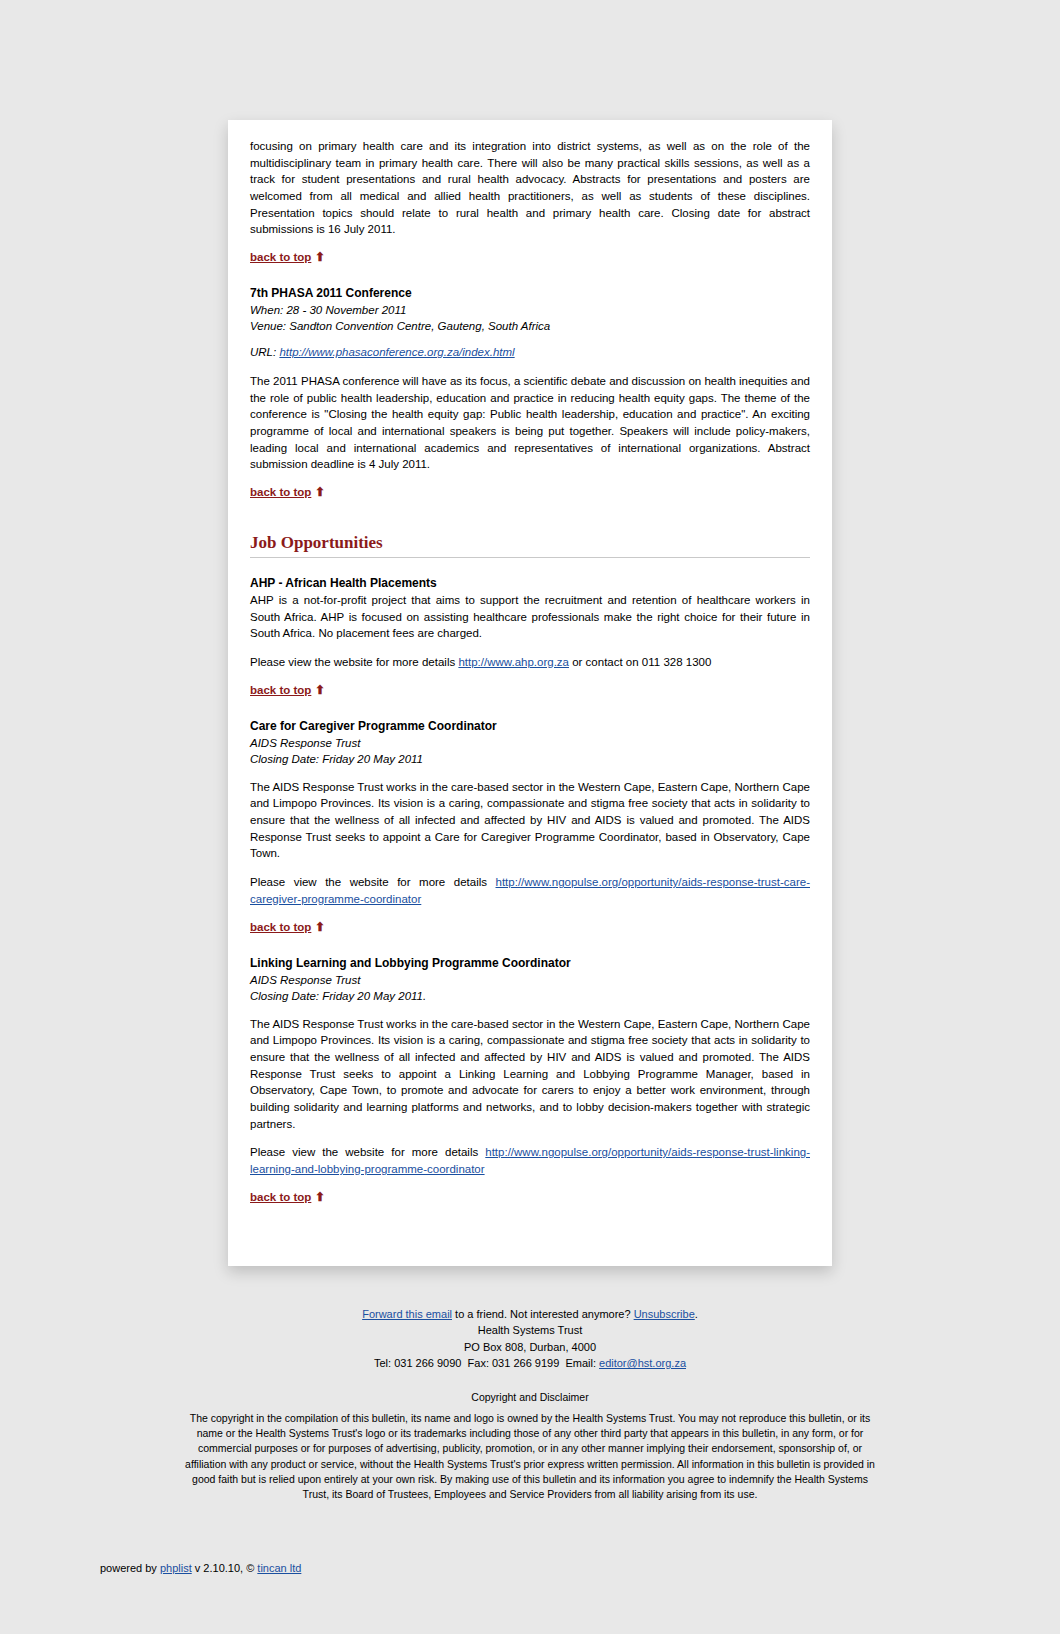focusing on primary health care and its integration into district systems, as well as on the role of the multidisciplinary team in primary health care. There will also be many practical skills sessions, as well as a track for student presentations and rural health advocacy. Abstracts for presentations and posters are welcomed from all medical and allied health practitioners, as well as students of these disciplines. Presentation topics should relate to rural health and primary health care. Closing date for abstract submissions is 16 July 2011.
back to top ⬆
7th PHASA 2011 Conference
When: 28 - 30 November 2011
Venue: Sandton Convention Centre, Gauteng, South Africa
URL: http://www.phasaconference.org.za/index.html
The 2011 PHASA conference will have as its focus, a scientific debate and discussion on health inequities and the role of public health leadership, education and practice in reducing health equity gaps. The theme of the conference is "Closing the health equity gap: Public health leadership, education and practice". An exciting programme of local and international speakers is being put together. Speakers will include policy-makers, leading local and international academics and representatives of international organizations. Abstract submission deadline is 4 July 2011.
back to top ⬆
Job Opportunities
AHP - African Health Placements
AHP is a not-for-profit project that aims to support the recruitment and retention of healthcare workers in South Africa. AHP is focused on assisting healthcare professionals make the right choice for their future in South Africa. No placement fees are charged.
Please view the website for more details http://www.ahp.org.za or contact on 011 328 1300
back to top ⬆
Care for Caregiver Programme Coordinator
AIDS Response Trust
Closing Date: Friday 20 May 2011
The AIDS Response Trust works in the care-based sector in the Western Cape, Eastern Cape, Northern Cape and Limpopo Provinces. Its vision is a caring, compassionate and stigma free society that acts in solidarity to ensure that the wellness of all infected and affected by HIV and AIDS is valued and promoted. The AIDS Response Trust seeks to appoint a Care for Caregiver Programme Coordinator, based in Observatory, Cape Town.
Please view the website for more details http://www.ngopulse.org/opportunity/aids-response-trust-care-caregiver-programme-coordinator
back to top ⬆
Linking Learning and Lobbying Programme Coordinator
AIDS Response Trust
Closing Date: Friday 20 May 2011.
The AIDS Response Trust works in the care-based sector in the Western Cape, Eastern Cape, Northern Cape and Limpopo Provinces. Its vision is a caring, compassionate and stigma free society that acts in solidarity to ensure that the wellness of all infected and affected by HIV and AIDS is valued and promoted. The AIDS Response Trust seeks to appoint a Linking Learning and Lobbying Programme Manager, based in Observatory, Cape Town, to promote and advocate for carers to enjoy a better work environment, through building solidarity and learning platforms and networks, and to lobby decision-makers together with strategic partners.
Please view the website for more details http://www.ngopulse.org/opportunity/aids-response-trust-linking-learning-and-lobbying-programme-coordinator
back to top ⬆
Forward this email to a friend. Not interested anymore? Unsubscribe.
Health Systems Trust
PO Box 808, Durban, 4000
Tel: 031 266 9090 Fax: 031 266 9199 Email: editor@hst.org.za
Copyright and Disclaimer
The copyright in the compilation of this bulletin, its name and logo is owned by the Health Systems Trust. You may not reproduce this bulletin, or its name or the Health Systems Trust's logo or its trademarks including those of any other third party that appears in this bulletin, in any form, or for commercial purposes or for purposes of advertising, publicity, promotion, or in any other manner implying their endorsement, sponsorship of, or affiliation with any product or service, without the Health Systems Trust's prior express written permission. All information in this bulletin is provided in good faith but is relied upon entirely at your own risk. By making use of this bulletin and its information you agree to indemnify the Health Systems Trust, its Board of Trustees, Employees and Service Providers from all liability arising from its use.
powered by phplist v 2.10.10, © tincan ltd